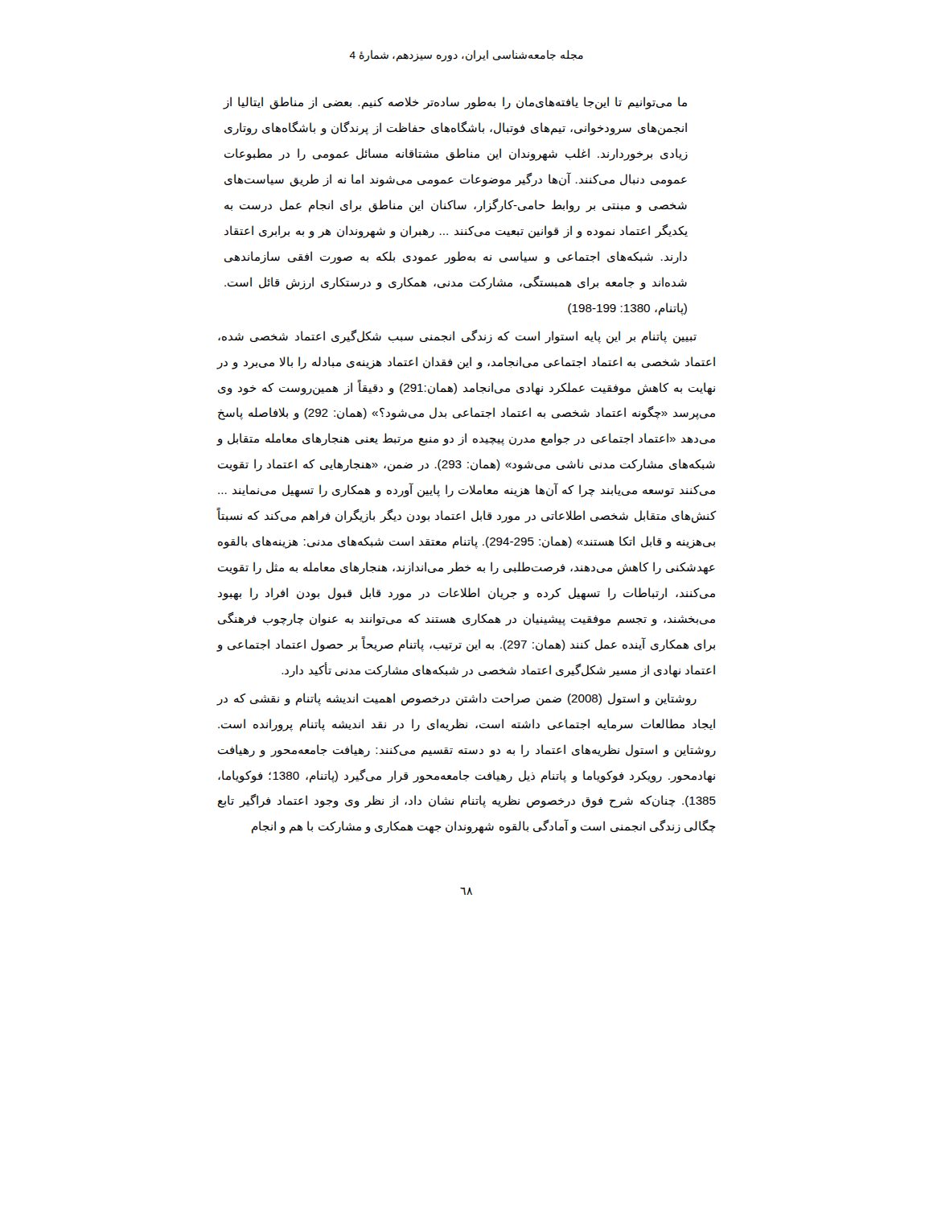مجله جامعه‌شناسی ایران، دوره سیزدهم، شمارهٔ 4
ما می‌توانیم تا این‌جا یافته‌های‌مان را به‌طور ساده‌تر خلاصه کنیم. بعضی از مناطق ایتالیا از انجمن‌های سرودخوانی، تیم‌های فوتبال، باشگاه‌های حفاظت از پرندگان و باشگاه‌های روتاری زیادی برخوردارند. اغلب شهروندان این مناطق مشتاقانه مسائل عمومی را در مطبوعات عمومی دنبال می‌کنند. آن‌ها درگیر موضوعات عمومی می‌شوند اما نه از طریق سیاست‌های شخصی و مبنتی بر روابط حامی-کارگزار، ساکنان این مناطق برای انجام عمل درست به یکدیگر اعتماد نموده و از قوانین تبعیت می‌کنند ... رهبران و شهروندان هر و به برابری اعتقاد دارند. شبکه‌های اجتماعی و سیاسی نه به‌طور عمودی بلکه به صورت افقی سازماندهی شده‌اند و جامعه برای همبستگی، مشارکت مدنی، همکاری و درستکاری ارزش قائل است. (پاتنام، 1380: 199-198)
تبیین پاتنام بر این پایه استوار است که زندگی انجمنی سبب شکل‌گیری اعتماد شخصی شده، اعتماد شخصی به اعتماد اجتماعی می‌انجامد، و این فقدان اعتماد هزینه‌ی مبادله را بالا می‌برد و در نهایت به کاهش موفقیت عملکرد نهادی می‌انجامد (همان:291) و دقیقاً از همین‌روست که خود وی می‌پرسد «چگونه اعتماد شخصی به اعتماد اجتماعی بدل می‌شود؟» (همان: 292) و بلافاصله پاسخ می‌دهد «اعتماد اجتماعی در جوامع مدرن پیچیده از دو منبع مرتبط یعنی هنجارهای معامله متقابل و شبکه‌های مشارکت مدنی ناشی می‌شود» (همان: 293). در ضمن، «هنجارهایی که اعتماد را تقویت می‌کنند توسعه می‌یابند چرا که آن‌ها هزینه معاملات را پایین آورده و همکاری را تسهیل می‌نمایند ... کنش‌های متقابل شخصی اطلاعاتی در مورد قابل اعتماد بودن دیگر بازیگران فراهم می‌کند که نسبتاً بی‌هزینه و قابل اتکا هستند» (همان: 295-294). پاتنام معتقد است شبکه‌های مدنی: هزینه‌های بالقوه عهدشکنی را کاهش می‌دهند، فرصت‌طلبی را به خطر می‌اندازند، هنجارهای معامله به مثل را تقویت می‌کنند، ارتباطات را تسهیل کرده و جریان اطلاعات در مورد قابل قبول بودن افراد را بهبود می‌بخشند، و تجسم موفقیت پیشینیان در همکاری هستند که می‌توانند به عنوان چارچوب فرهنگی برای همکاری آینده عمل کنند (همان: 297). به این ترتیب، پاتنام صریحاً بر حصول اعتماد اجتماعی و اعتماد نهادی از مسیر شکل‌گیری اعتماد شخصی در شبکه‌های مشارکت مدنی تأکید دارد.
روشتاین و استول (2008) ضمن صراحت داشتن درخصوص اهمیت اندیشه پاتنام و نقشی که در ایجاد مطالعات سرمایه اجتماعی داشته است، نظریه‌ای را در نقد اندیشه پاتنام پرورانده است. روشتاین و استول نظریه‌های اعتماد را به دو دسته تقسیم می‌کنند: رهیافت جامعه‌محور و رهیافت نهادمحور. رویکرد فوکویاما و پاتنام ذیل رهیافت جامعه‌محور قرار می‌گیرد (پاتنام، 1380؛ فوکویاما، 1385). چنان‌که شرح فوق درخصوص نظریه پاتنام نشان داد، از نظر وی وجود اعتماد فراگیر تابع چگالی زندگی انجمنی است و آمادگی بالقوه شهروندان جهت همکاری و مشارکت با هم و انجام
٦٨